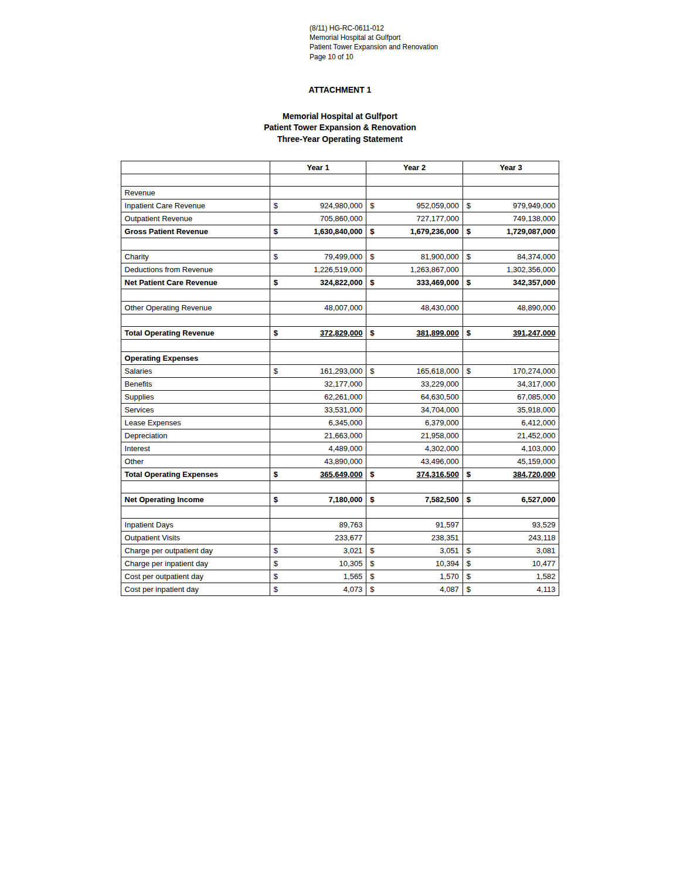(8/11) HG-RC-0611-012
Memorial Hospital at Gulfport
Patient Tower Expansion and Renovation
Page 10 of 10
ATTACHMENT 1
Memorial Hospital at Gulfport
Patient Tower Expansion & Renovation
Three-Year Operating Statement
| | Year 1 | Year 2 | Year 3 |
| Revenue | | | |
| Inpatient Care Revenue | $ | 924,980,000 | $ | 952,059,000 | $ | 979,949,000 |
| Outpatient Revenue | | 705,860,000 | | 727,177,000 | | 749,138,000 |
| Gross Patient Revenue | $ | 1,630,840,000 | $ | 1,679,236,000 | $ | 1,729,087,000 |
| Charity | $ | 79,499,000 | $ | 81,900,000 | $ | 84,374,000 |
| Deductions from Revenue | | 1,226,519,000 | | 1,263,867,000 | | 1,302,356,000 |
| Net Patient Care Revenue | $ | 324,822,000 | $ | 333,469,000 | $ | 342,357,000 |
| Other Operating Revenue | | 48,007,000 | | 48,430,000 | | 48,890,000 |
| Total Operating Revenue | $ | 372,829,000 | $ | 381,899,000 | $ | 391,247,000 |
| Operating Expenses | | | |
| Salaries | $ | 161,293,000 | $ | 165,618,000 | $ | 170,274,000 |
| Benefits | | 32,177,000 | | 33,229,000 | | 34,317,000 |
| Supplies | | 62,261,000 | | 64,630,500 | | 67,085,000 |
| Services | | 33,531,000 | | 34,704,000 | | 35,918,000 |
| Lease Expenses | | 6,345,000 | | 6,379,000 | | 6,412,000 |
| Depreciation | | 21,663,000 | | 21,958,000 | | 21,452,000 |
| Interest | | 4,489,000 | | 4,302,000 | | 4,103,000 |
| Other | | 43,890,000 | | 43,496,000 | | 45,159,000 |
| Total Operating Expenses | $ | 365,649,000 | $ | 374,316,500 | $ | 384,720,000 |
| Net Operating Income | $ | 7,180,000 | $ | 7,582,500 | $ | 6,527,000 |
| Inpatient Days | | 89,763 | | 91,597 | | 93,529 |
| Outpatient Visits | | 233,677 | | 238,351 | | 243,118 |
| Charge per outpatient day | $ | 3,021 | $ | 3,051 | $ | 3,081 |
| Charge per inpatient day | $ | 10,305 | $ | 10,394 | $ | 10,477 |
| Cost per outpatient day | $ | 1,565 | $ | 1,570 | $ | 1,582 |
| Cost per inpatient day | $ | 4,073 | $ | 4,087 | $ | 4,113 |